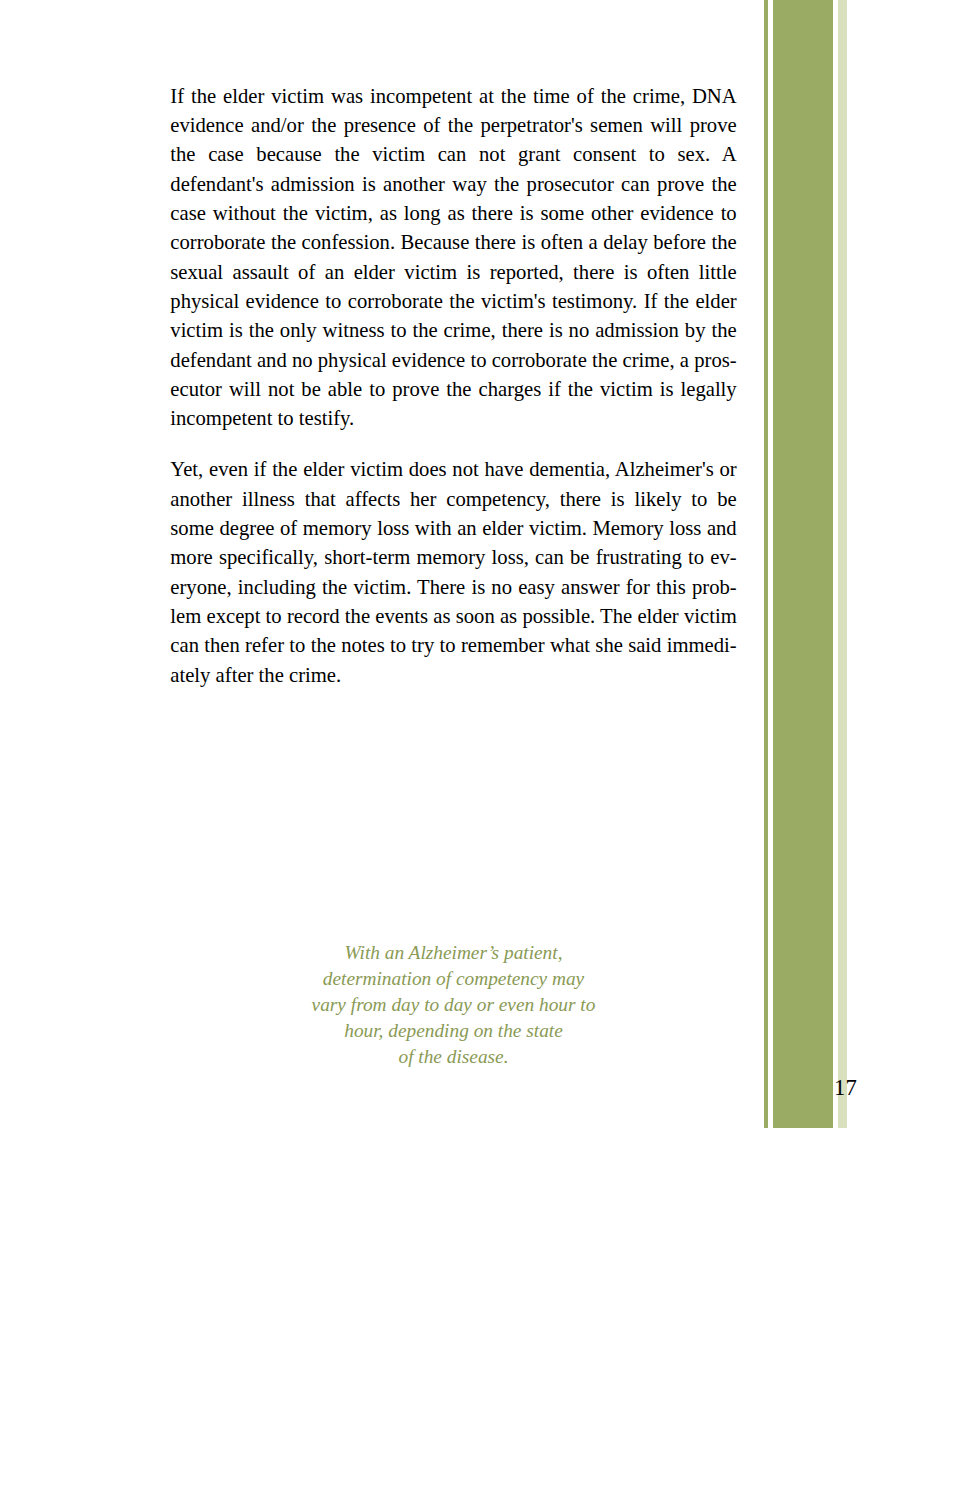If the elder victim was incompetent at the time of the crime, DNA evidence and/or the presence of the perpetrator's semen will prove the case because the victim can not grant consent to sex. A defendant's admission is another way the prosecutor can prove the case without the victim, as long as there is some other evidence to corroborate the confession. Because there is often a delay before the sexual assault of an elder victim is reported, there is often little physical evidence to corroborate the victim's testimony. If the elder victim is the only witness to the crime, there is no admission by the defendant and no physical evidence to corroborate the crime, a prosecutor will not be able to prove the charges if the victim is legally incompetent to testify.
Yet, even if the elder victim does not have dementia, Alzheimer's or another illness that affects her competency, there is likely to be some degree of memory loss with an elder victim. Memory loss and more specifically, short-term memory loss, can be frustrating to everyone, including the victim. There is no easy answer for this problem except to record the events as soon as possible. The elder victim can then refer to the notes to try to remember what she said immediately after the crime.
With an Alzheimer’s patient,
determination of competency may
vary from day to day or even hour to
hour, depending on the state
of the disease.
17